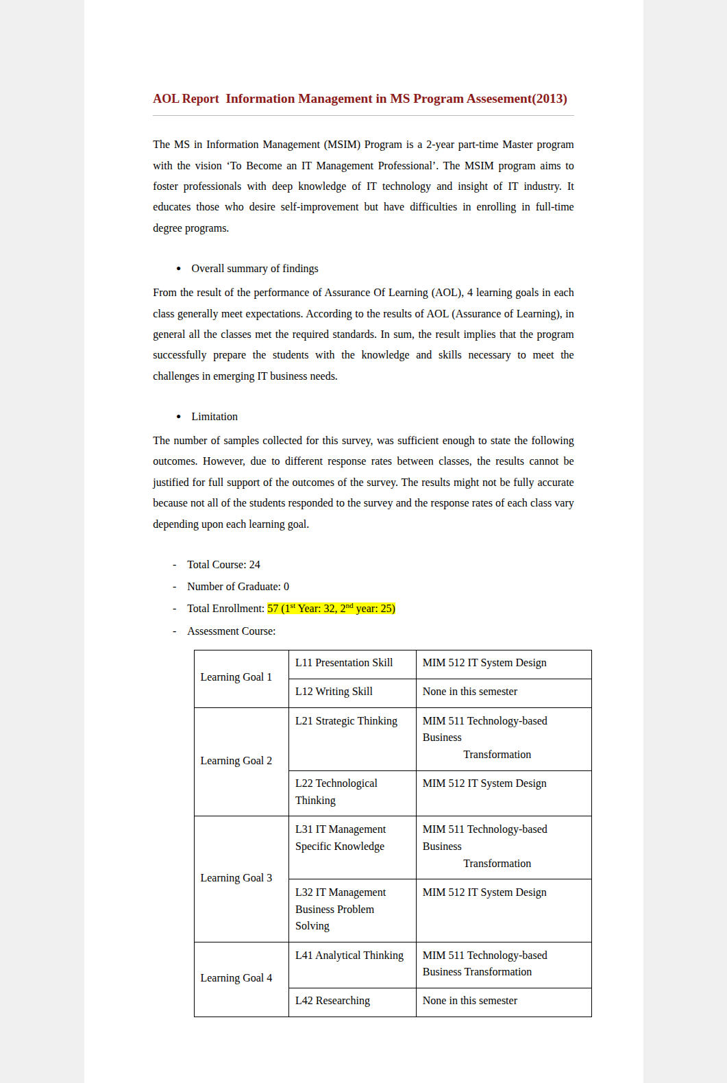AOL Report Information Management in MS Program Assesement(2013)
The MS in Information Management (MSIM) Program is a 2-year part-time Master program with the vision ‘To Become an IT Management Professional’. The MSIM program aims to foster professionals with deep knowledge of IT technology and insight of IT industry. It educates those who desire self-improvement but have difficulties in enrolling in full-time degree programs.
Overall summary of findings
From the result of the performance of Assurance Of Learning (AOL), 4 learning goals in each class generally meet expectations. According to the results of AOL (Assurance of Learning), in general all the classes met the required standards. In sum, the result implies that the program successfully prepare the students with the knowledge and skills necessary to meet the challenges in emerging IT business needs.
Limitation
The number of samples collected for this survey, was sufficient enough to state the following outcomes. However, due to different response rates between classes, the results cannot be justified for full support of the outcomes of the survey. The results might not be fully accurate because not all of the students responded to the survey and the response rates of each class vary depending upon each learning goal.
Total Course: 24
Number of Graduate: 0
Total Enrollment: 57 (1st Year: 32, 2nd year: 25)
Assessment Course:
| Learning Goal 1 | L11 Presentation Skill | MIM 512 IT System Design |
| L12 Writing Skill | None in this semester |
| Learning Goal 2 | L21 Strategic Thinking | MIM 511 Technology-based Business Transformation |
| L22 Technological Thinking | MIM 512 IT System Design |
| Learning Goal 3 | L31 IT Management Specific Knowledge | MIM 511 Technology-based Business Transformation |
| L32 IT Management Business Problem Solving | MIM 512 IT System Design |
| Learning Goal 4 | L41 Analytical Thinking | MIM 511 Technology-based Business Transformation |
| L42 Researching | None in this semester |